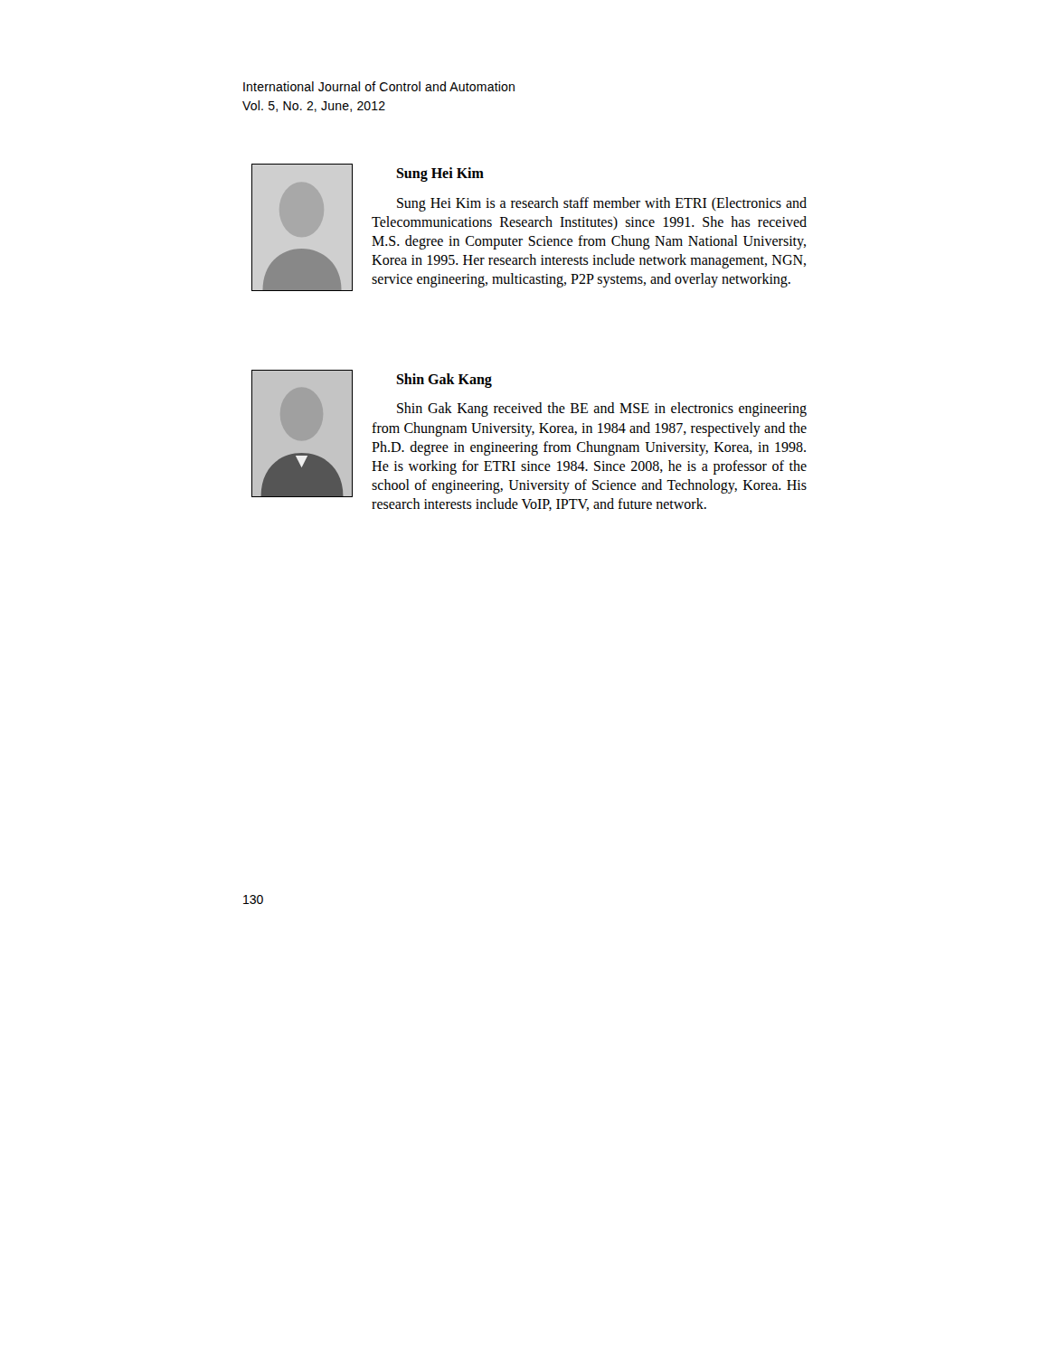International Journal of Control and Automation
Vol. 5, No. 2, June, 2012
Sung Hei Kim
Sung Hei Kim is a research staff member with ETRI (Electronics and Telecommunications Research Institutes) since 1991. She has received M.S. degree in Computer Science from Chung Nam National University, Korea in 1995. Her research interests include network management, NGN, service engineering, multicasting, P2P systems, and overlay networking.
Shin Gak Kang
Shin Gak Kang received the BE and MSE in electronics engineering from Chungnam University, Korea, in 1984 and 1987, respectively and the Ph.D. degree in engineering from Chungnam University, Korea, in 1998. He is working for ETRI since 1984. Since 2008, he is a professor of the school of engineering, University of Science and Technology, Korea. His research interests include VoIP, IPTV, and future network.
130